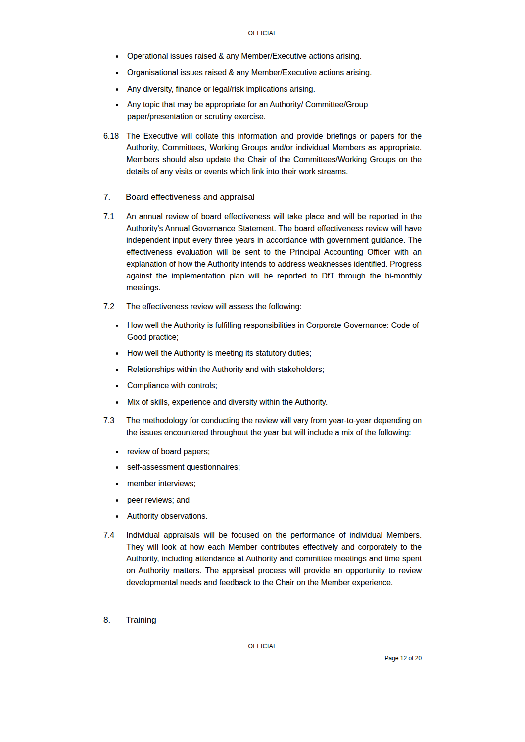OFFICIAL
Operational issues raised & any Member/Executive actions arising.
Organisational issues raised & any Member/Executive actions arising.
Any diversity, finance or legal/risk implications arising.
Any topic that may be appropriate for an Authority/ Committee/Group paper/presentation or scrutiny exercise.
6.18
The Executive will collate this information and provide briefings or papers for the Authority, Committees, Working Groups and/or individual Members as appropriate. Members should also update the Chair of the Committees/Working Groups on the details of any visits or events which link into their work streams.
7. Board effectiveness and appraisal
7.1
An annual review of board effectiveness will take place and will be reported in the Authority's Annual Governance Statement. The board effectiveness review will have independent input every three years in accordance with government guidance. The effectiveness evaluation will be sent to the Principal Accounting Officer with an explanation of how the Authority intends to address weaknesses identified. Progress against the implementation plan will be reported to DfT through the bi-monthly meetings.
7.2
The effectiveness review will assess the following:
How well the Authority is fulfilling responsibilities in Corporate Governance: Code of Good practice;
How well the Authority is meeting its statutory duties;
Relationships within the Authority and with stakeholders;
Compliance with controls;
Mix of skills, experience and diversity within the Authority.
7.3
The methodology for conducting the review will vary from year-to-year depending on the issues encountered throughout the year but will include a mix of the following:
review of board papers;
self-assessment questionnaires;
member interviews;
peer reviews; and
Authority observations.
7.4
Individual appraisals will be focused on the performance of individual Members. They will look at how each Member contributes effectively and corporately to the Authority, including attendance at Authority and committee meetings and time spent on Authority matters. The appraisal process will provide an opportunity to review developmental needs and feedback to the Chair on the Member experience.
8. Training
OFFICIAL
Page 12 of 20